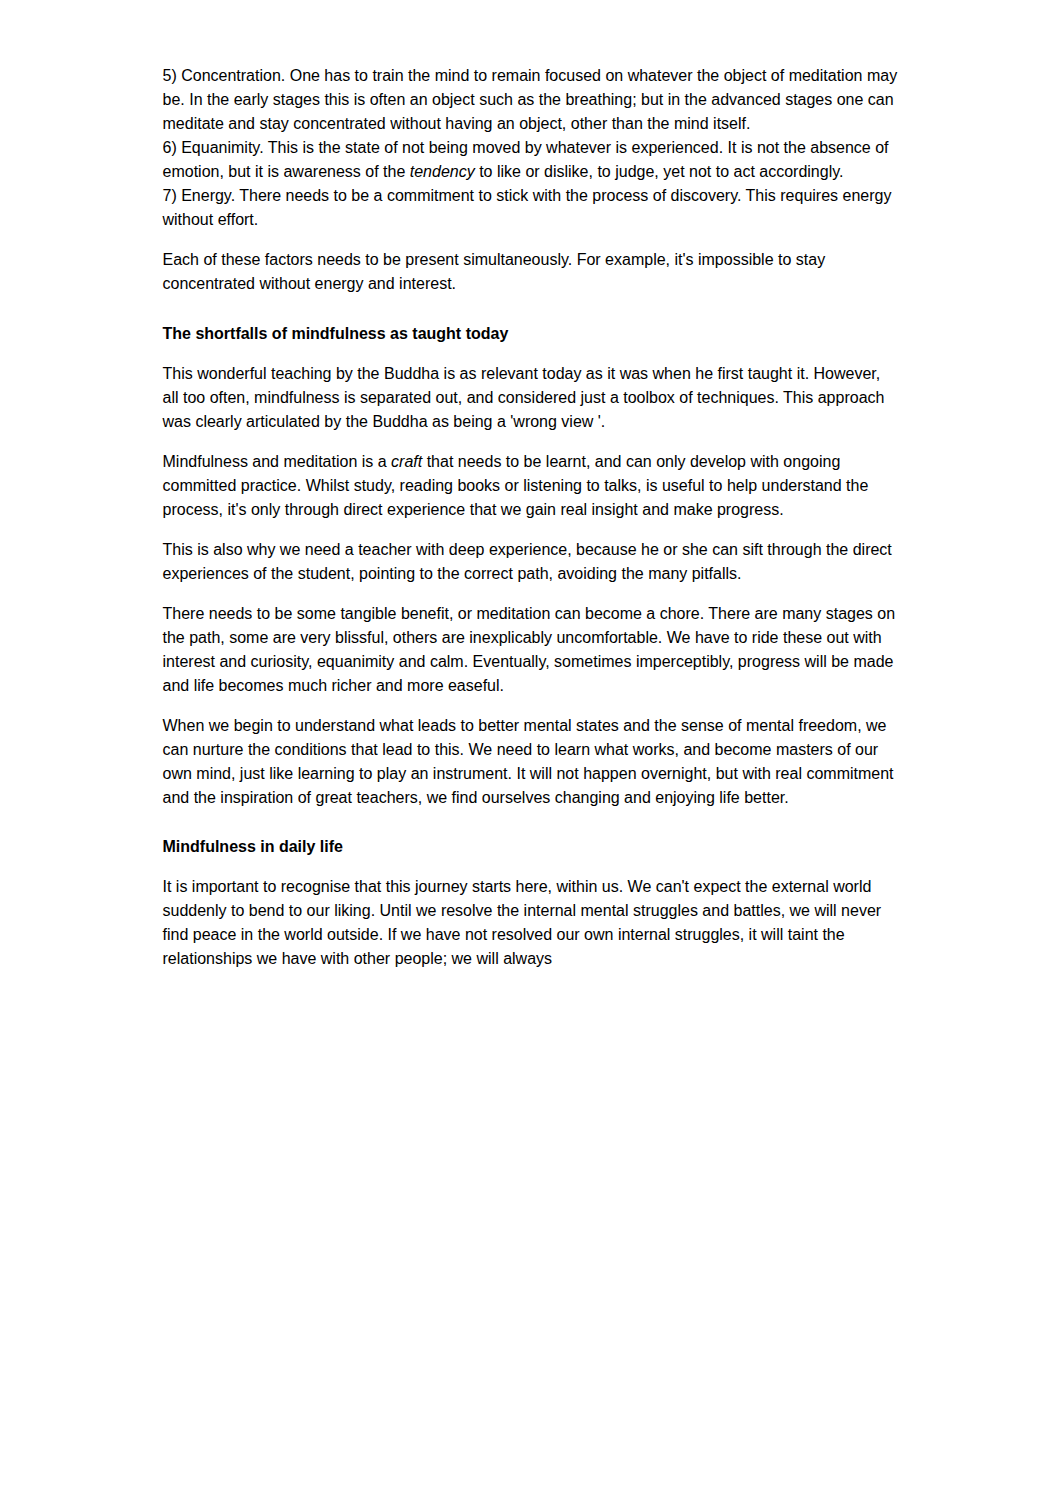5) Concentration. One has to train the mind to remain focused on whatever the object of meditation may be. In the early stages this is often an object such as the breathing; but in the advanced stages one can meditate and stay concentrated without having an object, other than the mind itself.
6) Equanimity. This is the state of not being moved by whatever is experienced. It is not the absence of emotion, but it is awareness of the tendency to like or dislike, to judge, yet not to act accordingly.
7) Energy. There needs to be a commitment to stick with the process of discovery. This requires energy without effort.
Each of these factors needs to be present simultaneously. For example, it's impossible to stay concentrated without energy and interest.
The shortfalls of mindfulness as taught today
This wonderful teaching by the Buddha is as relevant today as it was when he first taught it. However, all too often, mindfulness is separated out, and considered just a toolbox of techniques. This approach was clearly articulated by the Buddha as being a 'wrong view '.
Mindfulness and meditation is a craft that needs to be learnt, and can only develop with ongoing committed practice. Whilst study, reading books or listening to talks, is useful to help understand the process, it's only through direct experience that we gain real insight and make progress.
This is also why we need a teacher with deep experience, because he or she can sift through the direct experiences of the student, pointing to the correct path, avoiding the many pitfalls.
There needs to be some tangible benefit, or meditation can become a chore. There are many stages on the path, some are very blissful, others are inexplicably uncomfortable. We have to ride these out with interest and curiosity, equanimity and calm. Eventually, sometimes imperceptibly, progress will be made and life becomes much richer and more easeful.
When we begin to understand what leads to better mental states and the sense of mental freedom, we can nurture the conditions that lead to this. We need to learn what works, and become masters of our own mind, just like learning to play an instrument. It will not happen overnight, but with real commitment and the inspiration of great teachers, we find ourselves changing and enjoying life better.
Mindfulness in daily life
It is important to recognise that this journey starts here, within us. We can't expect the external world suddenly to bend to our liking. Until we resolve the internal mental struggles and battles, we will never find peace in the world outside. If we have not resolved our own internal struggles, it will taint the relationships we have with other people; we will always